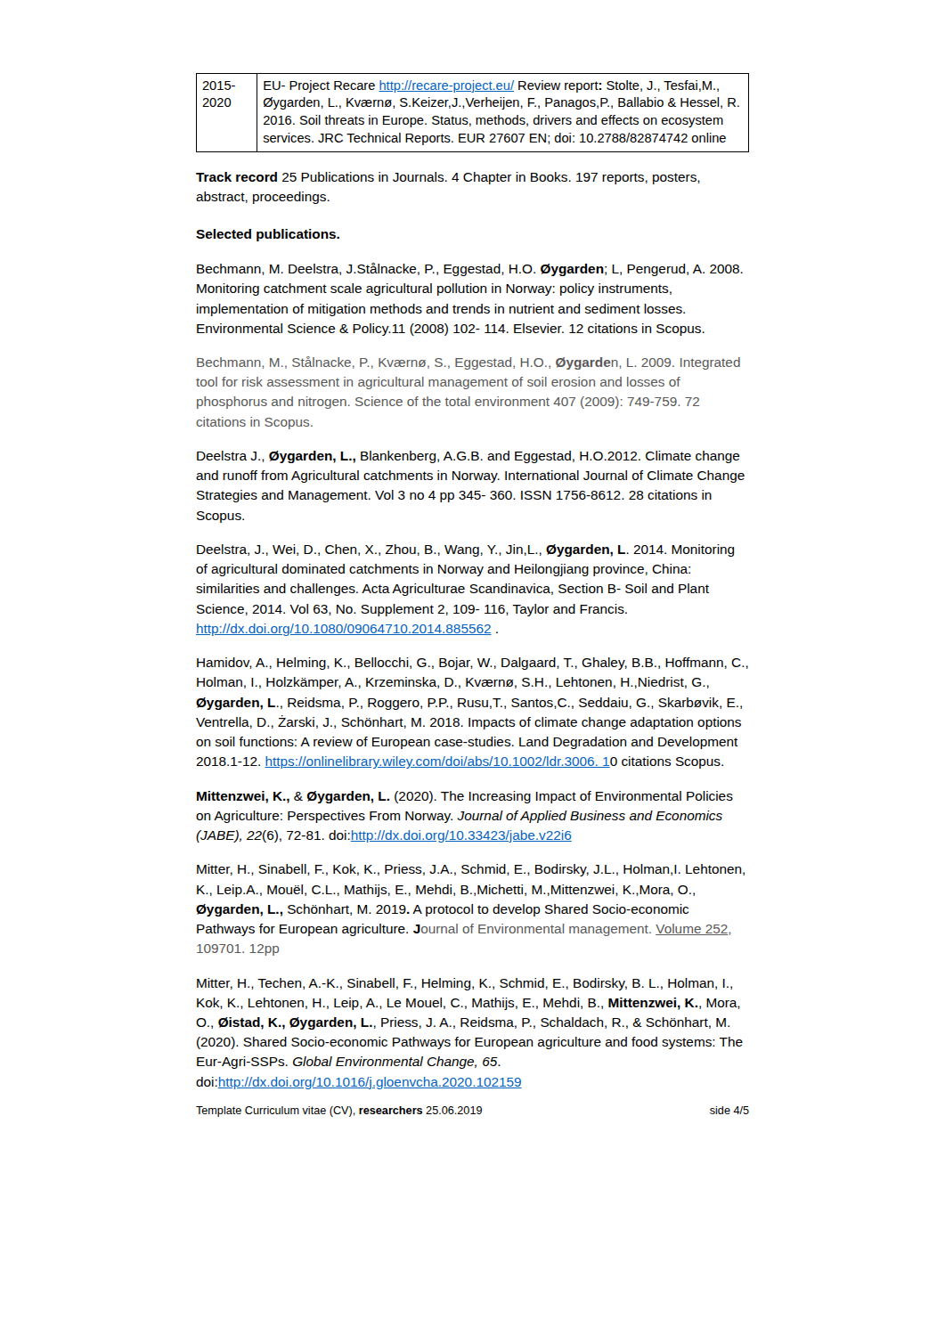| 2015- 2020 | EU- Project Recare http://recare-project.eu/ Review report : Stolte, J., Tesfai,M., Øygarden, L., Kværnø, S.Keizer,J.,Verheijen, F., Panagos,P., Ballabio & Hessel, R. 2016. Soil threats in Europe. Status, methods, drivers and effects on ecosystem services. JRC Technical Reports. EUR 27607 EN; doi: 10.2788/82874742 online |
Track record 25 Publications in Journals. 4 Chapter in Books. 197 reports, posters, abstract, proceedings.
Selected publications.
Bechmann, M. Deelstra, J.Stålnacke, P., Eggestad, H.O. Øygarden; L, Pengerud, A. 2008. Monitoring catchment scale agricultural pollution in Norway: policy instruments, implementation of mitigation methods and trends in nutrient and sediment losses. Environmental Science & Policy.11 (2008) 102- 114. Elsevier. 12 citations in Scopus.
Bechmann, M., Stålnacke, P., Kværnø, S., Eggestad, H.O., Øygarden, L. 2009. Integrated tool for risk assessment in agricultural management of soil erosion and losses of phosphorus and nitrogen. Science of the total environment 407 (2009): 749-759. 72 citations in Scopus.
Deelstra J., Øygarden, L., Blankenberg, A.G.B. and Eggestad, H.O.2012. Climate change and runoff from Agricultural catchments in Norway. International Journal of Climate Change Strategies and Management. Vol 3 no 4 pp 345- 360. ISSN 1756-8612. 28 citations in Scopus.
Deelstra, J., Wei, D., Chen, X., Zhou, B., Wang, Y., Jin,L., Øygarden, L. 2014. Monitoring of agricultural dominated catchments in Norway and Heilongjiang province, China: similarities and challenges. Acta Agriculturae Scandinavica, Section B- Soil and Plant Science, 2014. Vol 63, No. Supplement 2, 109- 116, Taylor and Francis. http://dx.doi.org/10.1080/09064710.2014.885562 .
Hamidov, A., Helming, K., Bellocchi, G., Bojar, W., Dalgaard, T., Ghaley, B.B., Hoffmann, C., Holman, I., Holzkämper, A., Krzeminska, D., Kværnø, S.H., Lehtonen, H.,Niedrist, G., Øygarden, L., Reidsma, P., Roggero, P.P., Rusu,T., Santos,C., Seddaiu, G., Skarbøvik, E., Ventrella, D., Żarski, J., Schönhart, M. 2018. Impacts of climate change adaptation options on soil functions: A review of European case-studies. Land Degradation and Development 2018.1-12. https://onlinelibrary.wiley.com/doi/abs/10.1002/ldr.3006. 10 citations Scopus.
Mittenzwei, K., & Øygarden, L. (2020). The Increasing Impact of Environmental Policies on Agriculture: Perspectives From Norway. Journal of Applied Business and Economics (JABE), 22(6), 72-81. doi:http://dx.doi.org/10.33423/jabe.v22i6
Mitter, H., Sinabell, F., Kok, K., Priess, J.A., Schmid, E., Bodirsky, J.L., Holman,I. Lehtonen, K., Leip.A., Mouël, C.L., Mathijs, E., Mehdi, B.,Michetti, M.,Mittenzwei, K.,Mora, O., Øygarden, L., Schönhart, M. 2019. A protocol to develop Shared Socio-economic Pathways for European agriculture. Journal of Environmental management. Volume 252, 109701. 12pp
Mitter, H., Techen, A.-K., Sinabell, F., Helming, K., Schmid, E., Bodirsky, B. L., Holman, I., Kok, K., Lehtonen, H., Leip, A., Le Mouel, C., Mathijs, E., Mehdi, B., Mittenzwei, K., Mora, O., Øistad, K., Øygarden, L., Priess, J. A., Reidsma, P., Schaldach, R., & Schönhart, M. (2020). Shared Socio-economic Pathways for European agriculture and food systems: The Eur-Agri-SSPs. Global Environmental Change, 65. doi:http://dx.doi.org/10.1016/j.gloenvcha.2020.102159
Template Curriculum vitae (CV), researchers 25.06.2019
side 4/5